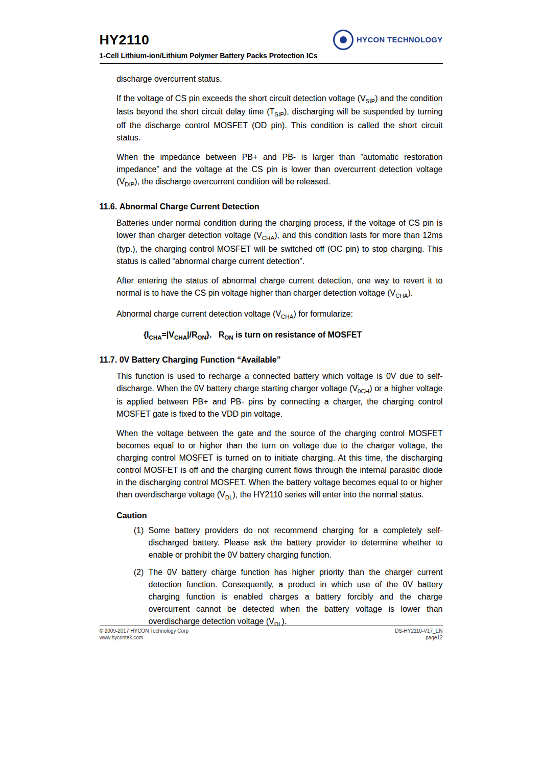HY2110
1-Cell Lithium-ion/Lithium Polymer Battery Packs Protection ICs
HYCON TECHNOLOGY
discharge overcurrent status.
If the voltage of CS pin exceeds the short circuit detection voltage (VSIP) and the condition lasts beyond the short circuit delay time (TSIP), discharging will be suspended by turning off the discharge control MOSFET (OD pin). This condition is called the short circuit status.
When the impedance between PB+ and PB- is larger than ”automatic restoration impedance” and the voltage at the CS pin is lower than overcurrent detection voltage (VDIP), the discharge overcurrent condition will be released.
11.6. Abnormal Charge Current Detection
Batteries under normal condition during the charging process, if the voltage of CS pin is lower than charger detection voltage (VCHA), and this condition lasts for more than 12ms (typ.), the charging control MOSFET will be switched off (OC pin) to stop charging. This status is called “abnormal charge current detection”.
After entering the status of abnormal charge current detection, one way to revert it to normal is to have the CS pin voltage higher than charger detection voltage (VCHA).
Abnormal charge current detection voltage (VCHA) for formularize:
{ICHA=|VCHA|/RON}. RON is turn on resistance of MOSFET
11.7. 0V Battery Charging Function “Available”
This function is used to recharge a connected battery which voltage is 0V due to self-discharge. When the 0V battery charge starting charger voltage (V0CH) or a higher voltage is applied between PB+ and PB- pins by connecting a charger, the charging control MOSFET gate is fixed to the VDD pin voltage.
When the voltage between the gate and the source of the charging control MOSFET becomes equal to or higher than the turn on voltage due to the charger voltage, the charging control MOSFET is turned on to initiate charging. At this time, the discharging control MOSFET is off and the charging current flows through the internal parasitic diode in the discharging control MOSFET. When the battery voltage becomes equal to or higher than overdischarge voltage (VDL), the HY2110 series will enter into the normal status.
Caution
(1) Some battery providers do not recommend charging for a completely self-discharged battery. Please ask the battery provider to determine whether to enable or prohibit the 0V battery charging function.
(2) The 0V battery charge function has higher priority than the charger current detection function. Consequently, a product in which use of the 0V battery charging function is enabled charges a battery forcibly and the charge overcurrent cannot be detected when the battery voltage is lower than overdischarge detection voltage (VDL).
© 2009-2017 HYCON Technology Corp
www.hycontek.com
DS-HY2110-V17_EN
page12